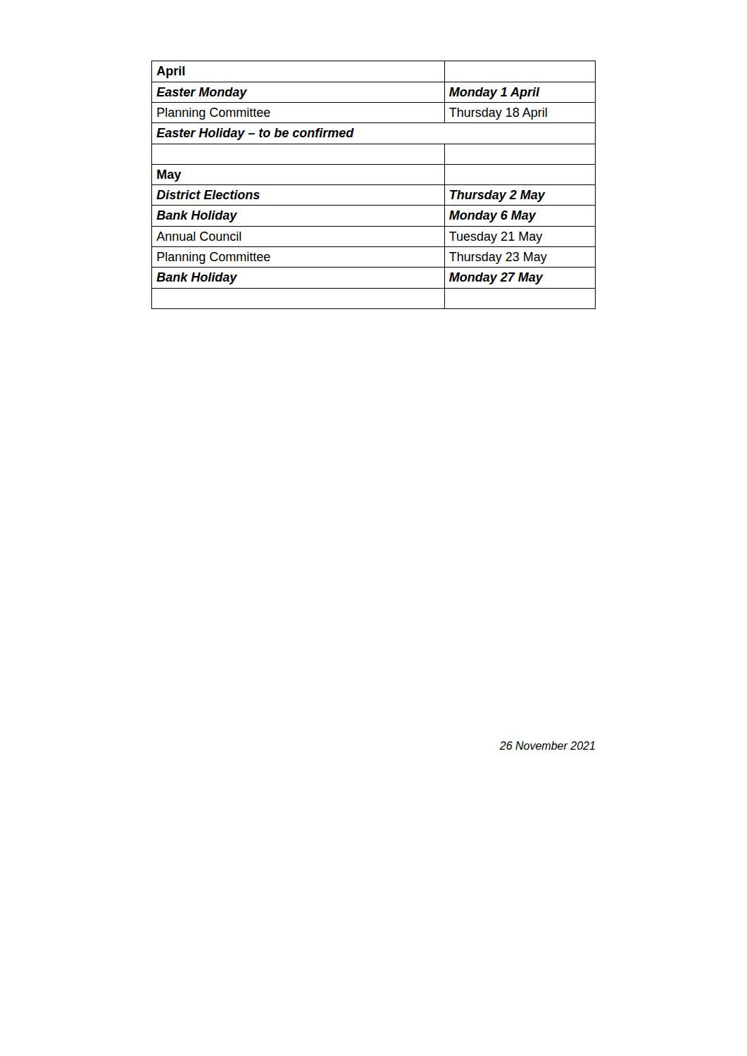| April | |
| Easter Monday | Monday 1 April |
| Planning Committee | Thursday 18 April |
| Easter Holiday – to be confirmed |
| May | |
| District Elections | Thursday 2 May |
| Bank Holiday | Monday 6 May |
| Annual Council | Tuesday 21 May |
| Planning Committee | Thursday 23 May |
| Bank Holiday | Monday 27 May |
26 November 2021